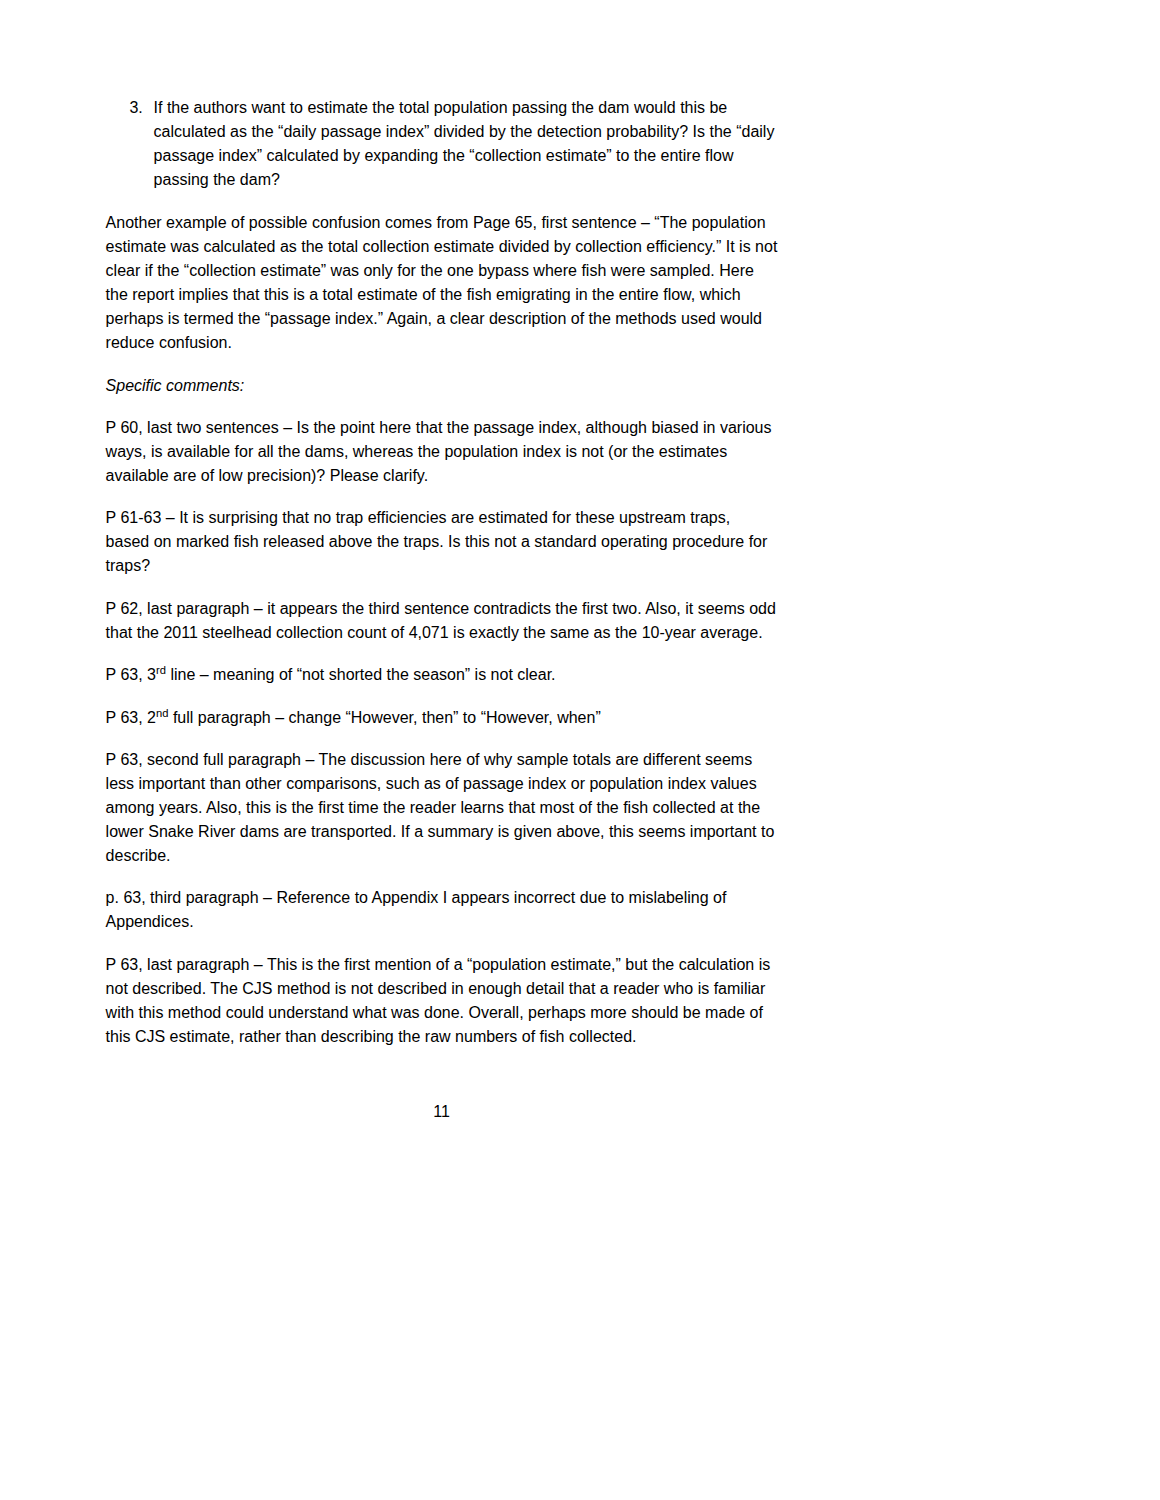If the authors want to estimate the total population passing the dam would this be calculated as the “daily passage index” divided by the detection probability? Is the “daily passage index” calculated by expanding the “collection estimate” to the entire flow passing the dam?
Another example of possible confusion comes from Page 65, first sentence – “The population estimate was calculated as the total collection estimate divided by collection efficiency.” It is not clear if the “collection estimate” was only for the one bypass where fish were sampled. Here the report implies that this is a total estimate of the fish emigrating in the entire flow, which perhaps is termed the “passage index.” Again, a clear description of the methods used would reduce confusion.
Specific comments:
P 60, last two sentences – Is the point here that the passage index, although biased in various ways, is available for all the dams, whereas the population index is not (or the estimates available are of low precision)? Please clarify.
P 61-63 – It is surprising that no trap efficiencies are estimated for these upstream traps, based on marked fish released above the traps. Is this not a standard operating procedure for traps?
P 62, last paragraph – it appears the third sentence contradicts the first two. Also, it seems odd that the 2011 steelhead collection count of 4,071 is exactly the same as the 10-year average.
P 63, 3rd line – meaning of “not shorted the season” is not clear.
P 63, 2nd full paragraph – change “However, then” to “However, when”
P 63, second full paragraph – The discussion here of why sample totals are different seems less important than other comparisons, such as of passage index or population index values among years. Also, this is the first time the reader learns that most of the fish collected at the lower Snake River dams are transported. If a summary is given above, this seems important to describe.
p. 63, third paragraph – Reference to Appendix I appears incorrect due to mislabeling of Appendices.
P 63, last paragraph – This is the first mention of a “population estimate,” but the calculation is not described. The CJS method is not described in enough detail that a reader who is familiar with this method could understand what was done. Overall, perhaps more should be made of this CJS estimate, rather than describing the raw numbers of fish collected.
11